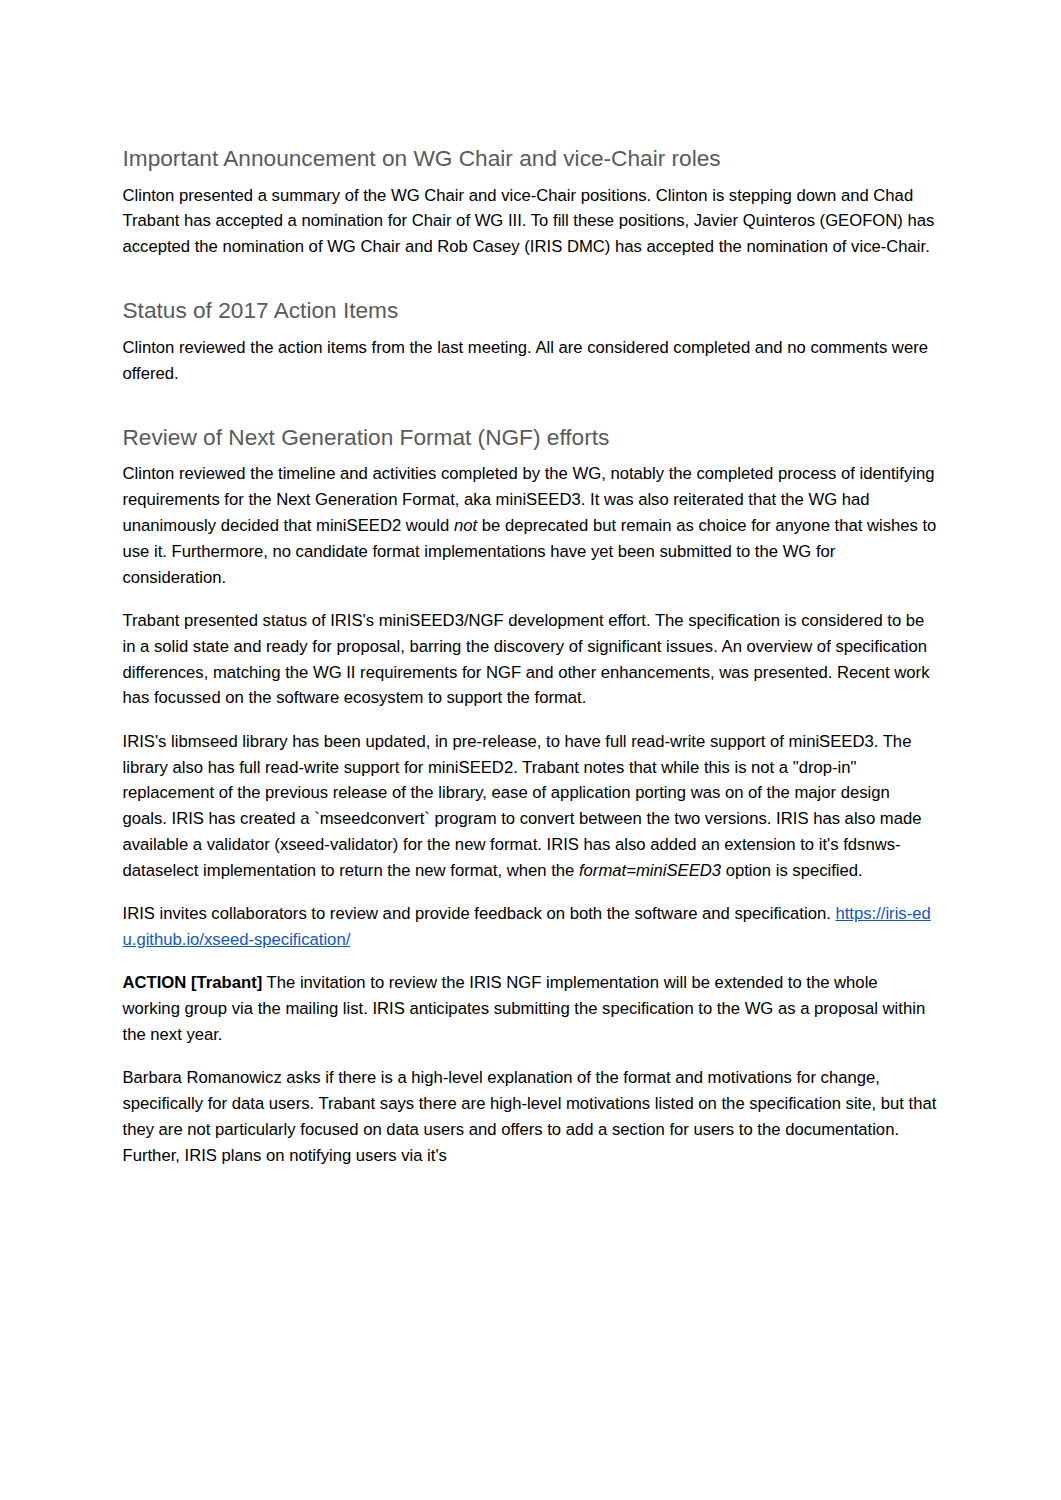Important Announcement on WG Chair and vice-Chair roles
Clinton presented a summary of the WG Chair and vice-Chair positions. Clinton is stepping down and Chad Trabant has accepted a nomination for Chair of WG III. To fill these positions, Javier Quinteros (GEOFON) has accepted the nomination of WG Chair and Rob Casey (IRIS DMC) has accepted the nomination of vice-Chair.
Status of 2017 Action Items
Clinton reviewed the action items from the last meeting. All are considered completed and no comments were offered.
Review of Next Generation Format (NGF) efforts
Clinton reviewed the timeline and activities completed by the WG, notably the completed process of identifying requirements for the Next Generation Format, aka miniSEED3. It was also reiterated that the WG had unanimously decided that miniSEED2 would not be deprecated but remain as choice for anyone that wishes to use it. Furthermore, no candidate format implementations have yet been submitted to the WG for consideration.
Trabant presented status of IRIS's miniSEED3/NGF development effort. The specification is considered to be in a solid state and ready for proposal, barring the discovery of significant issues. An overview of specification differences, matching the WG II requirements for NGF and other enhancements, was presented. Recent work has focussed on the software ecosystem to support the format.
IRIS's libmseed library has been updated, in pre-release, to have full read-write support of miniSEED3. The library also has full read-write support for miniSEED2. Trabant notes that while this is not a "drop-in" replacement of the previous release of the library, ease of application porting was on of the major design goals. IRIS has created a `mseedconvert` program to convert between the two versions. IRIS has also made available a validator (xseed-validator) for the new format. IRIS has also added an extension to it's fdsnws-dataselect implementation to return the new format, when the format=miniSEED3 option is specified.
IRIS invites collaborators to review and provide feedback on both the software and specification. https://iris-edu.github.io/xseed-specification/
ACTION [Trabant] The invitation to review the IRIS NGF implementation will be extended to the whole working group via the mailing list. IRIS anticipates submitting the specification to the WG as a proposal within the next year.
Barbara Romanowicz asks if there is a high-level explanation of the format and motivations for change, specifically for data users. Trabant says there are high-level motivations listed on the specification site, but that they are not particularly focused on data users and offers to add a section for users to the documentation. Further, IRIS plans on notifying users via it's